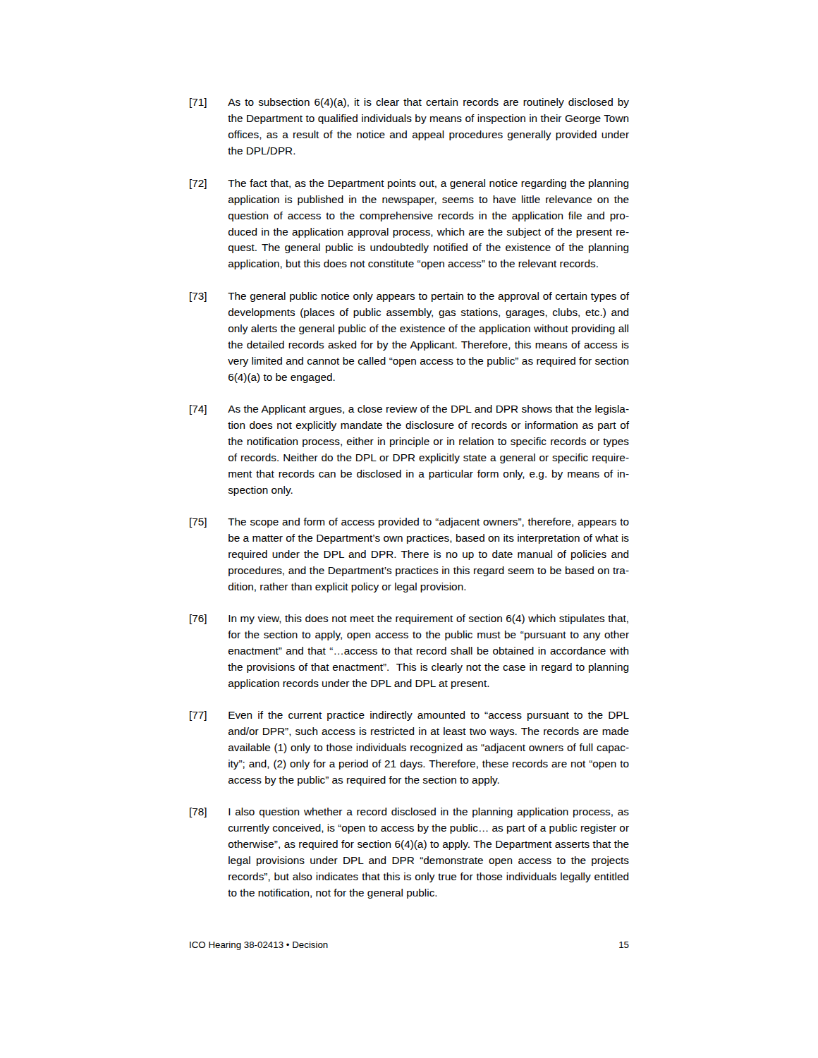[71]
As to subsection 6(4)(a), it is clear that certain records are routinely disclosed by the Department to qualified individuals by means of inspection in their George Town offices, as a result of the notice and appeal procedures generally provided under the DPL/DPR.
[72]
The fact that, as the Department points out, a general notice regarding the planning application is published in the newspaper, seems to have little relevance on the question of access to the comprehensive records in the application file and produced in the application approval process, which are the subject of the present request. The general public is undoubtedly notified of the existence of the planning application, but this does not constitute “open access” to the relevant records.
[73]
The general public notice only appears to pertain to the approval of certain types of developments (places of public assembly, gas stations, garages, clubs, etc.) and only alerts the general public of the existence of the application without providing all the detailed records asked for by the Applicant. Therefore, this means of access is very limited and cannot be called “open access to the public” as required for section 6(4)(a) to be engaged.
[74]
As the Applicant argues, a close review of the DPL and DPR shows that the legislation does not explicitly mandate the disclosure of records or information as part of the notification process, either in principle or in relation to specific records or types of records. Neither do the DPL or DPR explicitly state a general or specific requirement that records can be disclosed in a particular form only, e.g. by means of inspection only.
[75]
The scope and form of access provided to “adjacent owners”, therefore, appears to be a matter of the Department’s own practices, based on its interpretation of what is required under the DPL and DPR. There is no up to date manual of policies and procedures, and the Department’s practices in this regard seem to be based on tradition, rather than explicit policy or legal provision.
[76]
In my view, this does not meet the requirement of section 6(4) which stipulates that, for the section to apply, open access to the public must be “pursuant to any other enactment” and that “…access to that record shall be obtained in accordance with the provisions of that enactment”. This is clearly not the case in regard to planning application records under the DPL and DPL at present.
[77]
Even if the current practice indirectly amounted to “access pursuant to the DPL and/or DPR”, such access is restricted in at least two ways. The records are made available (1) only to those individuals recognized as “adjacent owners of full capacity”; and, (2) only for a period of 21 days. Therefore, these records are not “open to access by the public” as required for the section to apply.
[78]
I also question whether a record disclosed in the planning application process, as currently conceived, is “open to access by the public… as part of a public register or otherwise”, as required for section 6(4)(a) to apply. The Department asserts that the legal provisions under DPL and DPR “demonstrate open access to the projects records”, but also indicates that this is only true for those individuals legally entitled to the notification, not for the general public.
ICO Hearing 38-02413 • Decision
15